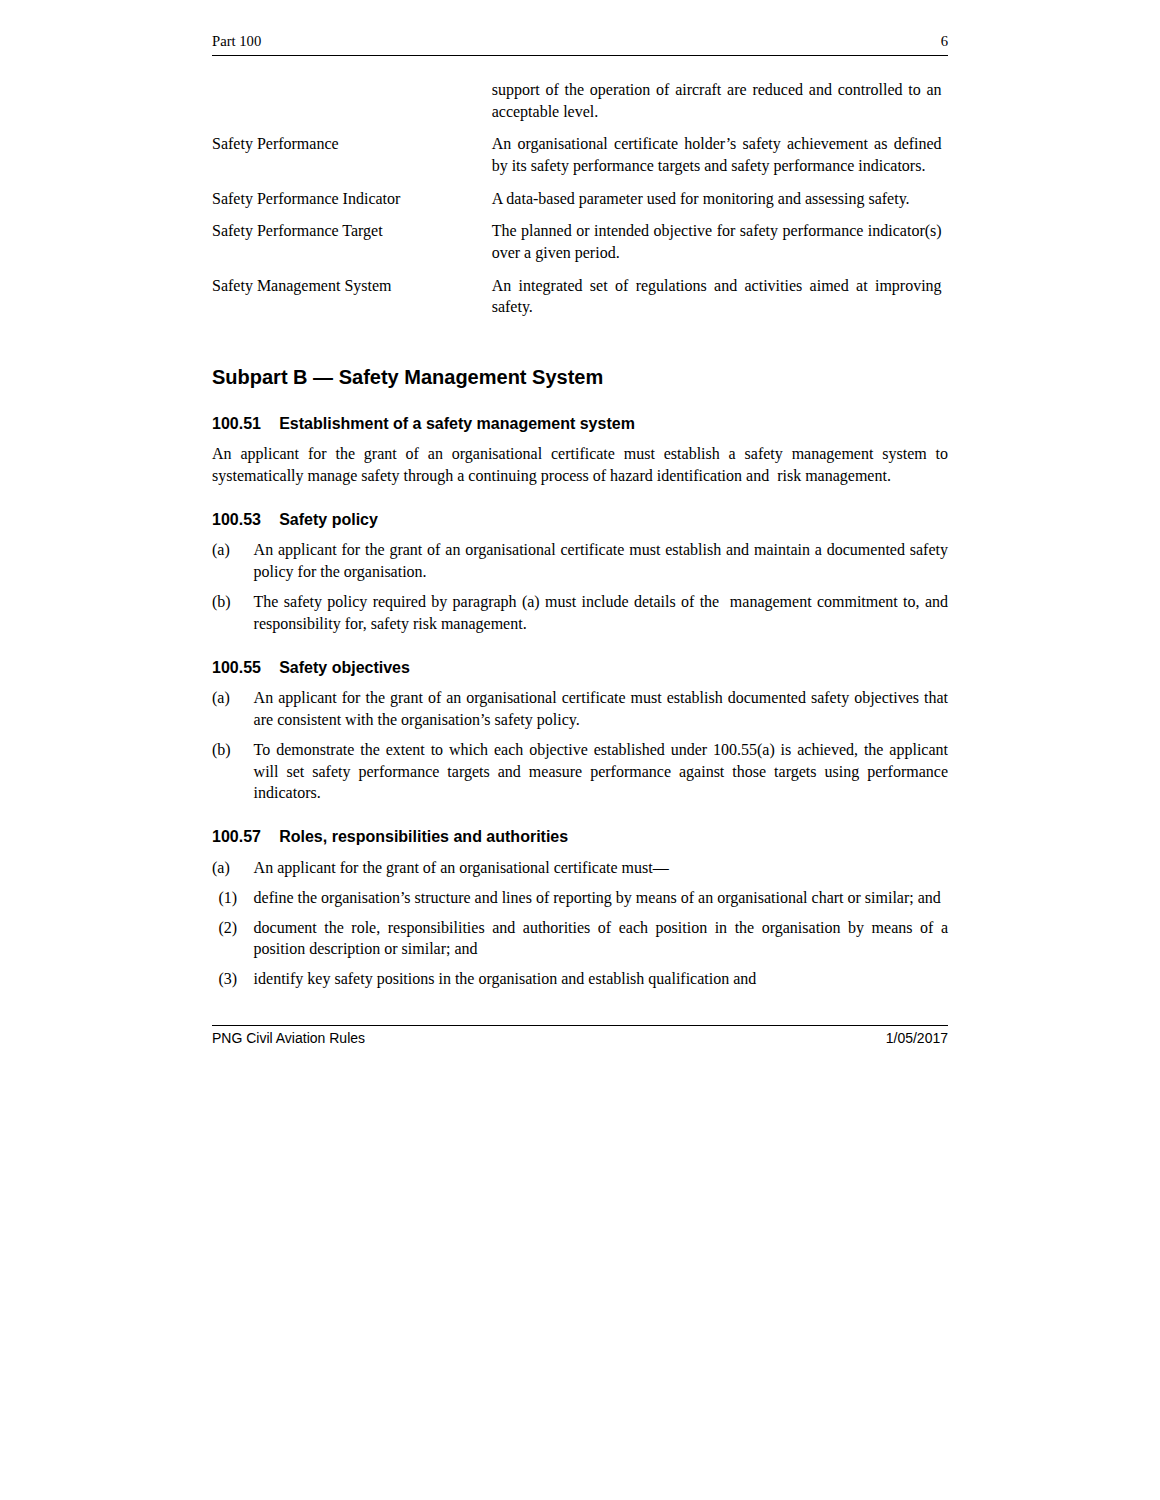Part 100 6
| | support of the operation of aircraft are reduced and controlled to an acceptable level. |
| Safety Performance | An organisational certificate holder’s safety achievement as defined by its safety performance targets and safety performance indicators. |
| Safety Performance Indicator | A data-based parameter used for monitoring and assessing safety. |
| Safety Performance Target | The planned or intended objective for safety performance indicator(s) over a given period. |
| Safety Management System | An integrated set of regulations and activities aimed at improving safety. |
Subpart B — Safety Management System
100.51 Establishment of a safety management system
An applicant for the grant of an organisational certificate must establish a safety management system to systematically manage safety through a continuing process of hazard identification and risk management.
100.53 Safety policy
(a) An applicant for the grant of an organisational certificate must establish and maintain a documented safety policy for the organisation.
(b) The safety policy required by paragraph (a) must include details of the management commitment to, and responsibility for, safety risk management.
100.55 Safety objectives
(a) An applicant for the grant of an organisational certificate must establish documented safety objectives that are consistent with the organisation’s safety policy.
(b) To demonstrate the extent to which each objective established under 100.55(a) is achieved, the applicant will set safety performance targets and measure performance against those targets using performance indicators.
100.57 Roles, responsibilities and authorities
(a) An applicant for the grant of an organisational certificate must—
(1) define the organisation’s structure and lines of reporting by means of an organisational chart or similar; and
(2) document the role, responsibilities and authorities of each position in the organisation by means of a position description or similar; and
(3) identify key safety positions in the organisation and establish qualification and
PNG Civil Aviation Rules 1/05/2017